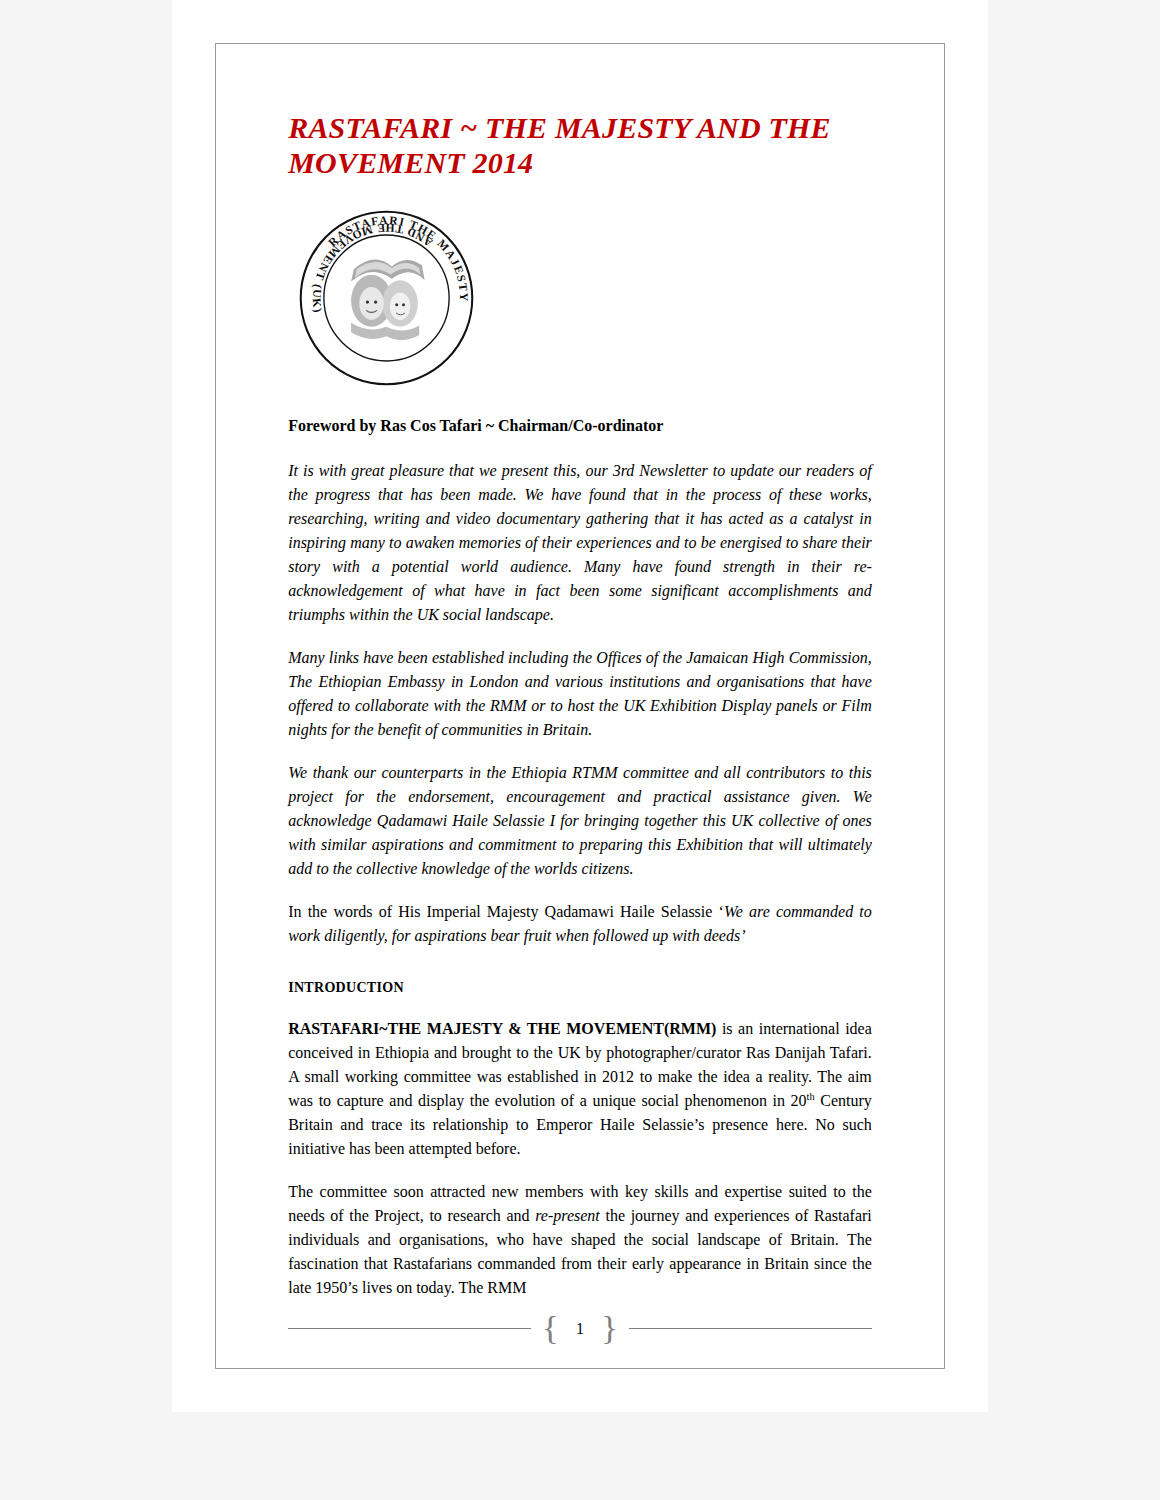RASTAFARI ~ THE MAJESTY AND THE MOVEMENT 2014
Foreword by Ras Cos Tafari ~ Chairman/Co-ordinator
It is with great pleasure that we present this, our 3rd Newsletter to update our readers of the progress that has been made. We have found that in the process of these works, researching, writing and video documentary gathering that it has acted as a catalyst in inspiring many to awaken memories of their experiences and to be energised to share their story with a potential world audience. Many have found strength in their re-acknowledgement of what have in fact been some significant accomplishments and triumphs within the UK social landscape.
Many links have been established including the Offices of the Jamaican High Commission, The Ethiopian Embassy in London and various institutions and organisations that have offered to collaborate with the RMM or to host the UK Exhibition Display panels or Film nights for the benefit of communities in Britain.
We thank our counterparts in the Ethiopia RTMM committee and all contributors to this project for the endorsement, encouragement and practical assistance given. We acknowledge Qadamawi Haile Selassie I for bringing together this UK collective of ones with similar aspirations and commitment to preparing this Exhibition that will ultimately add to the collective knowledge of the worlds citizens.
In the words of His Imperial Majesty Qadamawi Haile Selassie ‘We are commanded to work diligently, for aspirations bear fruit when followed up with deeds’
INTRODUCTION
RASTAFARI~THE MAJESTY & THE MOVEMENT(RMM) is an international idea conceived in Ethiopia and brought to the UK by photographer/curator Ras Danijah Tafari. A small working committee was established in 2012 to make the idea a reality. The aim was to capture and display the evolution of a unique social phenomenon in 20th Century Britain and trace its relationship to Emperor Haile Selassie’s presence here. No such initiative has been attempted before.
The committee soon attracted new members with key skills and expertise suited to the needs of the Project, to research and re-present the journey and experiences of Rastafari individuals and organisations, who have shaped the social landscape of Britain. The fascination that Rastafarians commanded from their early appearance in Britain since the late 1950’s lives on today. The RMM
{ 1 }